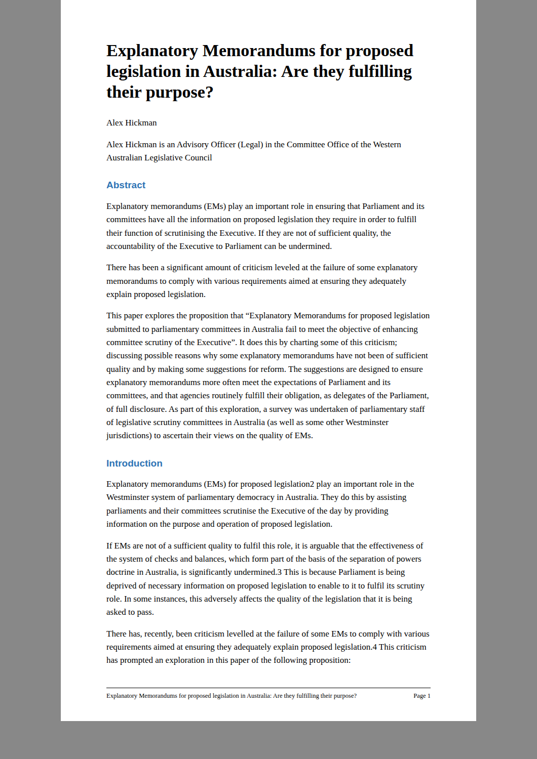Explanatory Memorandums for proposed legislation in Australia: Are they fulfilling their purpose?
Alex Hickman
Alex Hickman is an Advisory Officer (Legal) in the Committee Office of the Western Australian Legislative Council
Abstract
Explanatory memorandums (EMs) play an important role in ensuring that Parliament and its committees have all the information on proposed legislation they require in order to fulfill their function of scrutinising the Executive. If they are not of sufficient quality, the accountability of the Executive to Parliament can be undermined.
There has been a significant amount of criticism leveled at the failure of some explanatory memorandums to comply with various requirements aimed at ensuring they adequately explain proposed legislation.
This paper explores the proposition that “Explanatory Memorandums for proposed legislation submitted to parliamentary committees in Australia fail to meet the objective of enhancing committee scrutiny of the Executive”. It does this by charting some of this criticism; discussing possible reasons why some explanatory memorandums have not been of sufficient quality and by making some suggestions for reform. The suggestions are designed to ensure explanatory memorandums more often meet the expectations of Parliament and its committees, and that agencies routinely fulfill their obligation, as delegates of the Parliament, of full disclosure. As part of this exploration, a survey was undertaken of parliamentary staff of legislative scrutiny committees in Australia (as well as some other Westminster jurisdictions) to ascertain their views on the quality of EMs.
Introduction
Explanatory memorandums (EMs) for proposed legislation2 play an important role in the Westminster system of parliamentary democracy in Australia. They do this by assisting parliaments and their committees scrutinise the Executive of the day by providing information on the purpose and operation of proposed legislation.
If EMs are not of a sufficient quality to fulfil this role, it is arguable that the effectiveness of the system of checks and balances, which form part of the basis of the separation of powers doctrine in Australia, is significantly undermined.3 This is because Parliament is being deprived of necessary information on proposed legislation to enable to it to fulfil its scrutiny role. In some instances, this adversely affects the quality of the legislation that it is being asked to pass.
There has, recently, been criticism levelled at the failure of some EMs to comply with various requirements aimed at ensuring they adequately explain proposed legislation.4 This criticism has prompted an exploration in this paper of the following proposition:
Explanatory Memorandums for proposed legislation in Australia: Are they fulfilling their purpose? Page 1